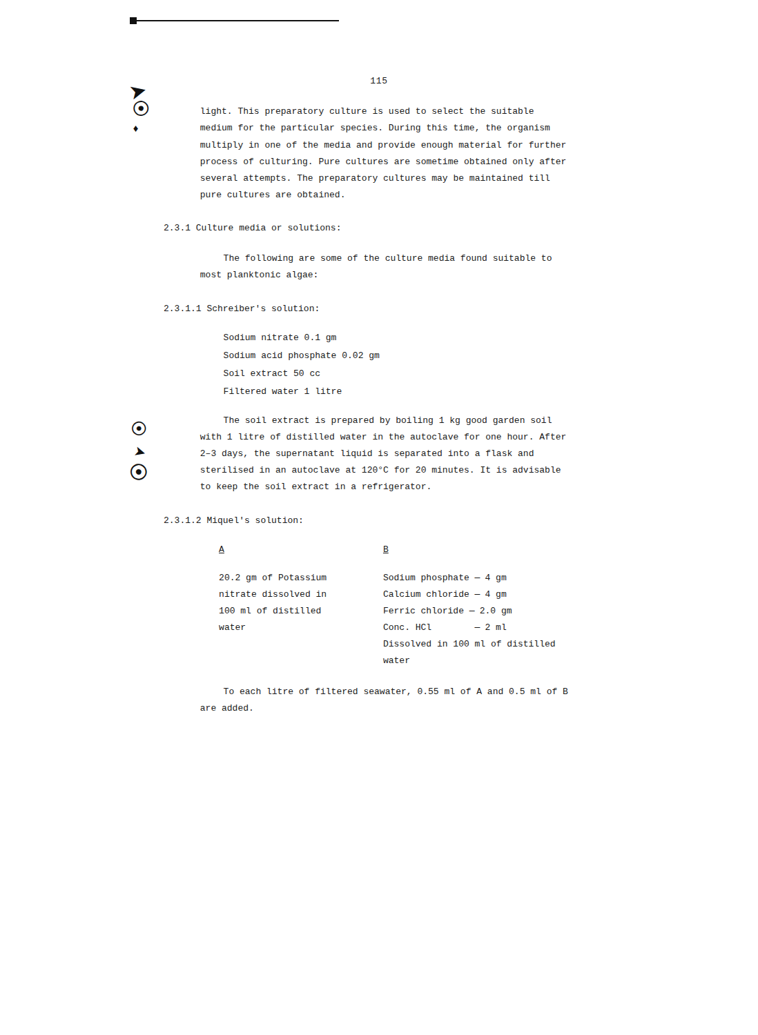➤ ⦿ ♦ ⦿ ➤ ⦿
115
light. This preparatory culture is used to select the suitable medium for the particular species. During this time, the organism multiply in one of the media and provide enough material for further process of culturing. Pure cultures are sometime obtained only after several attempts. The preparatory cultures may be maintained till pure cultures are obtained.
2.3.1 Culture media or solutions:
The following are some of the culture media found suitable to most planktonic algae:
2.3.1.1 Schreiber's solution:
Sodium nitrate 0.1 gm
Sodium acid phosphate 0.02 gm
Soil extract 50 cc
Filtered water 1 litre
The soil extract is prepared by boiling 1 kg good garden soil with 1 litre of distilled water in the autoclave for one hour. After 2–3 days, the supernatant liquid is separated into a flask and sterilised in an autoclave at 120°C for 20 minutes. It is advisable to keep the soil extract in a refrigerator.
2.3.1.2 Miquel's solution:
| A | B |
| --- | --- |
| 20.2 gm of Potassium nitrate dissolved in 100 ml of distilled water | Sodium phosphate — 4 gm Calcium chloride — 4 gm Ferric chloride — 2.0 gm Conc. HCl — 2 ml Dissolved in 100 ml of distilled water |
To each litre of filtered seawater, 0.55 ml of A and 0.5 ml of B are added.